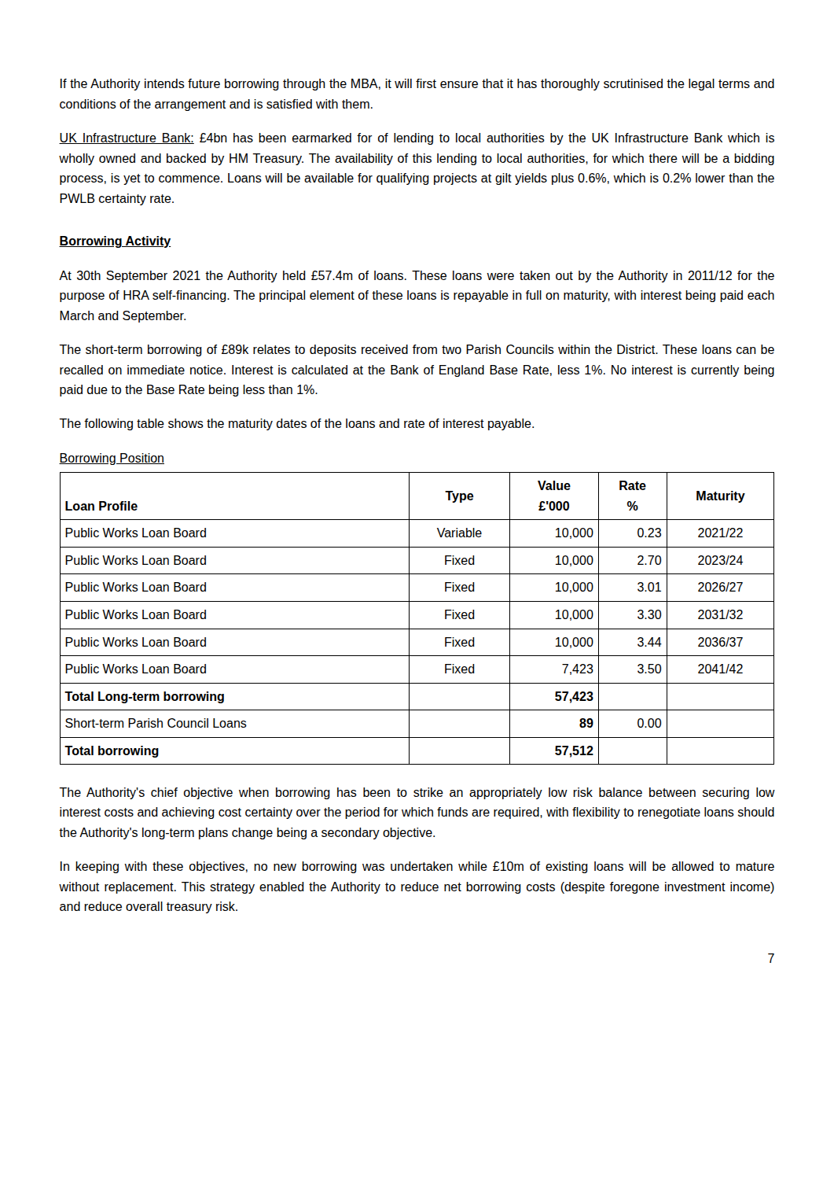If the Authority intends future borrowing through the MBA, it will first ensure that it has thoroughly scrutinised the legal terms and conditions of the arrangement and is satisfied with them.
UK Infrastructure Bank: £4bn has been earmarked for of lending to local authorities by the UK Infrastructure Bank which is wholly owned and backed by HM Treasury. The availability of this lending to local authorities, for which there will be a bidding process, is yet to commence. Loans will be available for qualifying projects at gilt yields plus 0.6%, which is 0.2% lower than the PWLB certainty rate.
Borrowing Activity
At 30th September 2021 the Authority held £57.4m of loans. These loans were taken out by the Authority in 2011/12 for the purpose of HRA self-financing. The principal element of these loans is repayable in full on maturity, with interest being paid each March and September.
The short-term borrowing of £89k relates to deposits received from two Parish Councils within the District. These loans can be recalled on immediate notice. Interest is calculated at the Bank of England Base Rate, less 1%. No interest is currently being paid due to the Base Rate being less than 1%.
The following table shows the maturity dates of the loans and rate of interest payable.
Borrowing Position
| Loan Profile | Type | Value £'000 | Rate % | Maturity |
| --- | --- | --- | --- | --- |
| Public Works Loan Board | Variable | 10,000 | 0.23 | 2021/22 |
| Public Works Loan Board | Fixed | 10,000 | 2.70 | 2023/24 |
| Public Works Loan Board | Fixed | 10,000 | 3.01 | 2026/27 |
| Public Works Loan Board | Fixed | 10,000 | 3.30 | 2031/32 |
| Public Works Loan Board | Fixed | 10,000 | 3.44 | 2036/37 |
| Public Works Loan Board | Fixed | 7,423 | 3.50 | 2041/42 |
| Total Long-term borrowing | | 57,423 | | |
| Short-term Parish Council Loans | | 89 | 0.00 | |
| Total borrowing | | 57,512 | | |
The Authority's chief objective when borrowing has been to strike an appropriately low risk balance between securing low interest costs and achieving cost certainty over the period for which funds are required, with flexibility to renegotiate loans should the Authority's long-term plans change being a secondary objective.
In keeping with these objectives, no new borrowing was undertaken while £10m of existing loans will be allowed to mature without replacement. This strategy enabled the Authority to reduce net borrowing costs (despite foregone investment income) and reduce overall treasury risk.
7